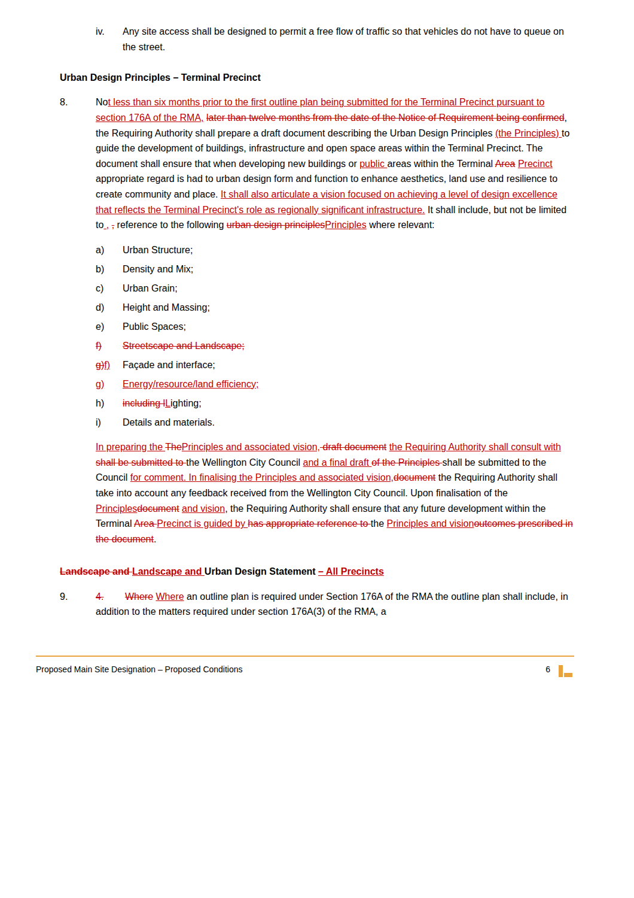iv.
Any site access shall be designed to permit a free flow of traffic so that vehicles do not have to queue on the street.
Urban Design Principles – Terminal Precinct
8.
Not less than six months prior to the first outline plan being submitted for the Terminal Precinct pursuant to section 176A of the RMA, later than twelve months from the date of the Notice of Requirement being confirmed, the Requiring Authority shall prepare a draft document describing the Urban Design Principles (the Principles) to guide the development of buildings, infrastructure and open space areas within the Terminal Precinct. The document shall ensure that when developing new buildings or public areas within the Terminal Area Precinct appropriate regard is had to urban design form and function to enhance aesthetics, land use and resilience to create community and place. It shall also articulate a vision focused on achieving a level of design excellence that reflects the Terminal Precinct's role as regionally significant infrastructure. It shall include, but not be limited to , , reference to the following urban design principlesPrinciples where relevant:
a)
Urban Structure;
b)
Density and Mix;
c)
Urban Grain;
d)
Height and Massing;
e)
Public Spaces;
f)
Streetscape and Landscape;
g)f)
Façade and interface;
g)
Energy/resource/land efficiency;
h)
including lLighting;
i)
Details and materials.
In preparing the ThePrinciples and associated vision, draft document the Requiring Authority shall consult with shall be submitted to the Wellington City Council and a final draft of the Principles shall be submitted to the Council for comment. In finalising the Principles and associated vision,document the Requiring Authority shall take into account any feedback received from the Wellington City Council. Upon finalisation of the Principlesdocument and vision, the Requiring Authority shall ensure that any future development within the Terminal Area Precinct is guided by has appropriate reference to the Principles and visionoutcomes prescribed in the document.
Landscape and Landscape and Urban Design Statement – All Precincts
9.
4. Where Where an outline plan is required under Section 176A of the RMA the outline plan shall include, in addition to the matters required under section 176A(3) of the RMA, a
Proposed Main Site Designation – Proposed Conditions
6